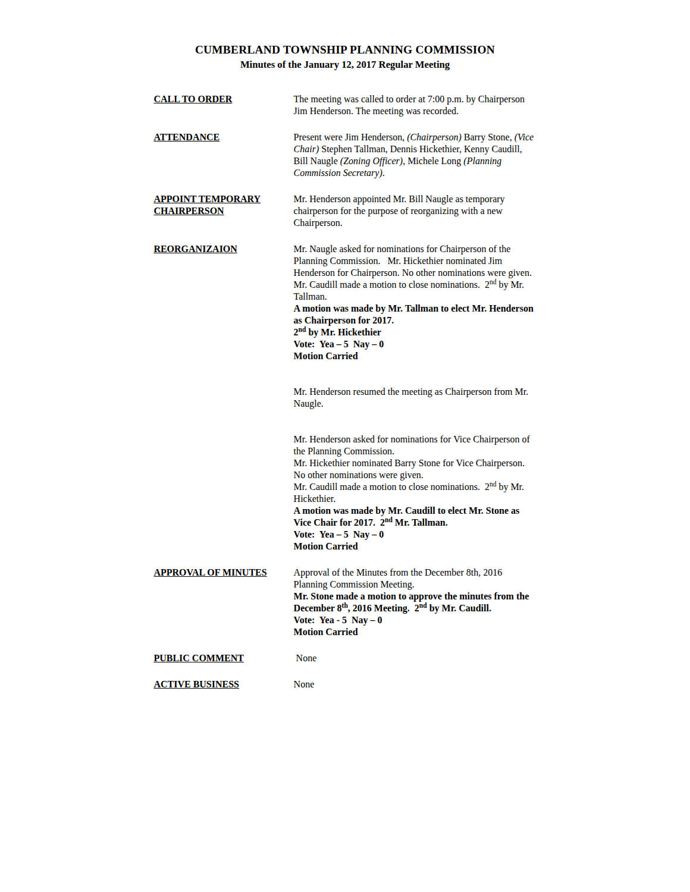CUMBERLAND TOWNSHIP PLANNING COMMISSION
Minutes of the January 12, 2017 Regular Meeting
| Call to Order | The meeting was called to order at 7:00 p.m. by Chairperson Jim Henderson. The meeting was recorded. |
| Attendance | Present were Jim Henderson, (Chairperson) Barry Stone, (Vice Chair) Stephen Tallman, Dennis Hickethier, Kenny Caudill, Bill Naugle (Zoning Officer) , Michele Long (Planning Commission Secretary) . |
| Appoint Temporary Chairperson | Mr. Henderson appointed Mr. Bill Naugle as temporary chairperson for the purpose of reorganizing with a new Chairperson. |
| Reorganizaion | Mr. Naugle asked for nominations for Chairperson of the Planning Commission. Mr. Hickethier nominated Jim Henderson for Chairperson. No other nominations were given. Mr. Caudill made a motion to close nominations. 2 nd by Mr. Tallman. A motion was made by Mr. Tallman to elect Mr. Henderson as Chairperson for 2017. 2 nd by Mr. Hickethier Vote: Yea – 5 Nay – 0 Motion Carried Mr. Henderson resumed the meeting as Chairperson from Mr. Naugle. Mr. Henderson asked for nominations for Vice Chairperson of the Planning Commission. Mr. Hickethier nominated Barry Stone for Vice Chairperson. No other nominations were given. Mr. Caudill made a motion to close nominations. 2 nd by Mr. Hickethier. A motion was made by Mr. Caudill to elect Mr. Stone as Vice Chair for 2017. 2 nd Mr. Tallman. Vote: Yea – 5 Nay – 0 Motion Carried |
| Approval of Minutes | Approval of the Minutes from the December 8th, 2016 Planning Commission Meeting. Mr. Stone made a motion to approve the minutes from the December 8 th , 2016 Meeting. 2 nd by Mr. Caudill. Vote: Yea - 5 Nay – 0 Motion Carried |
| Public Comment | None |
| Active Business | None |